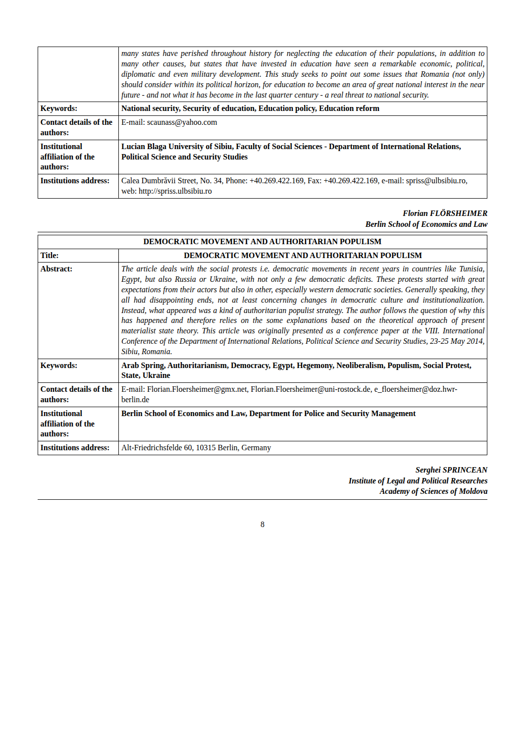| | many states have perished throughout history for neglecting the education of their populations, in addition to many other causes, but states that have invested in education have seen a remarkable economic, political, diplomatic and even military development. This study seeks to point out some issues that Romania (not only) should consider within its political horizon, for education to become an area of great national interest in the near future - and not what it has become in the last quarter century - a real threat to national security. |
| Keywords: | National security, Security of education, Education policy, Education reform |
| Contact details of the authors: | E-mail: scaunass@yahoo.com |
| Institutional affiliation of the authors: | Lucian Blaga University of Sibiu, Faculty of Social Sciences - Department of International Relations, Political Science and Security Studies |
| Institutions address: | Calea Dumbrăvii Street, No. 34, Phone: +40.269.422.169, Fax: +40.269.422.169, e-mail: spriss@ulbsibiu.ro, web: http://spriss.ulbsibiu.ro |
Florian FLÖRSHEIMER
Berlin School of Economics and Law
DEMOCRATIC MOVEMENT AND AUTHORITARIAN POPULISM
| Title: | DEMOCRATIC MOVEMENT AND AUTHORITARIAN POPULISM |
| Abstract: | The article deals with the social protests i.e. democratic movements in recent years in countries like Tunisia, Egypt, but also Russia or Ukraine, with not only a few democratic deficits. These protests started with great expectations from their actors but also in other, especially western democratic societies. Generally speaking, they all had disappointing ends, not at least concerning changes in democratic culture and institutionalization. Instead, what appeared was a kind of authoritarian populist strategy. The author follows the question of why this has happened and therefore relies on the some explanations based on the theoretical approach of present materialist state theory. This article was originally presented as a conference paper at the VIII. International Conference of the Department of International Relations, Political Science and Security Studies, 23-25 May 2014, Sibiu, Romania. |
| Keywords: | Arab Spring, Authoritarianism, Democracy, Egypt, Hegemony, Neoliberalism, Populism, Social Protest, State, Ukraine |
| Contact details of the authors: | E-mail: Florian.Floersheimer@gmx.net, Florian.Floersheimer@uni-rostock.de, e_floersheimer@doz.hwr-berlin.de |
| Institutional affiliation of the authors: | Berlin School of Economics and Law, Department for Police and Security Management |
| Institutions address: | Alt-Friedrichsfelde 60, 10315 Berlin, Germany |
Serghei SPRINCEAN
Institute of Legal and Political Researches
Academy of Sciences of Moldova
8